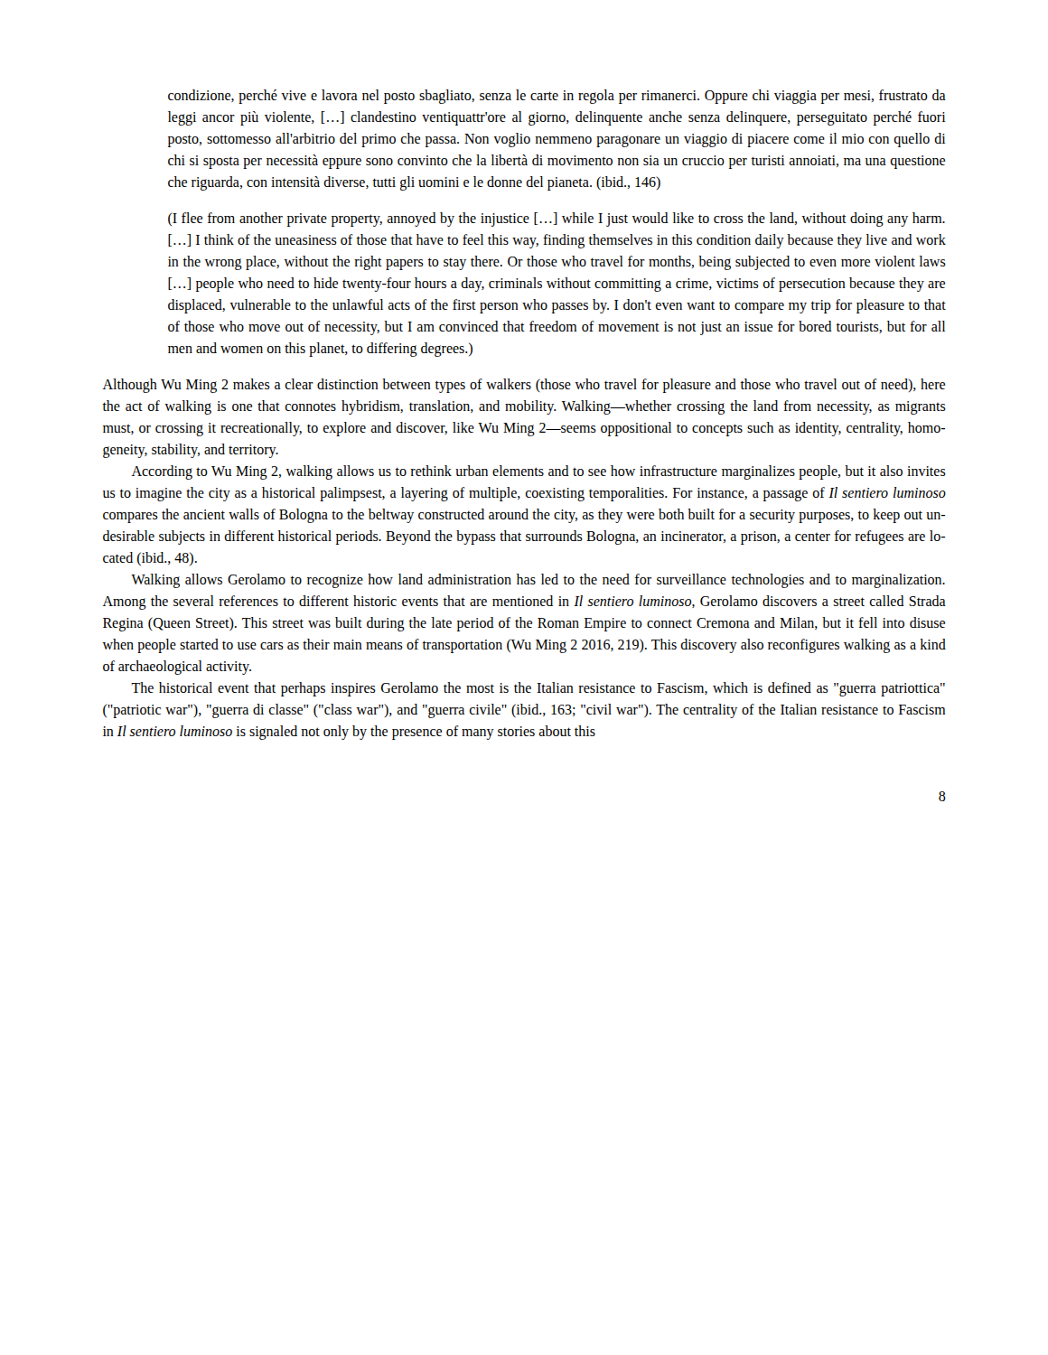condizione, perché vive e lavora nel posto sbagliato, senza le carte in regola per rimanerci. Oppure chi viaggia per mesi, frustrato da leggi ancor più violente, […] clandestino ventiquattr'ore al giorno, delinquente anche senza delinquere, perseguitato perché fuori posto, sottomesso all'arbitrio del primo che passa. Non voglio nemmeno paragonare un viaggio di piacere come il mio con quello di chi si sposta per necessità eppure sono convinto che la libertà di movimento non sia un cruccio per turisti annoiati, ma una questione che riguarda, con intensità diverse, tutti gli uomini e le donne del pianeta. (ibid., 146)
(I flee from another private property, annoyed by the injustice […] while I just would like to cross the land, without doing any harm. […] I think of the uneasiness of those that have to feel this way, finding themselves in this condition daily because they live and work in the wrong place, without the right papers to stay there. Or those who travel for months, being subjected to even more violent laws […] people who need to hide twenty-four hours a day, criminals without committing a crime, victims of persecution because they are displaced, vulnerable to the unlawful acts of the first person who passes by. I don't even want to compare my trip for pleasure to that of those who move out of necessity, but I am convinced that freedom of movement is not just an issue for bored tourists, but for all men and women on this planet, to differing degrees.)
Although Wu Ming 2 makes a clear distinction between types of walkers (those who travel for pleasure and those who travel out of need), here the act of walking is one that connotes hybridism, translation, and mobility. Walking—whether crossing the land from necessity, as migrants must, or crossing it recreationally, to explore and discover, like Wu Ming 2—seems oppositional to concepts such as identity, centrality, homogeneity, stability, and territory.
According to Wu Ming 2, walking allows us to rethink urban elements and to see how infrastructure marginalizes people, but it also invites us to imagine the city as a historical palimpsest, a layering of multiple, coexisting temporalities. For instance, a passage of Il sentiero luminoso compares the ancient walls of Bologna to the beltway constructed around the city, as they were both built for a security purposes, to keep out undesirable subjects in different historical periods. Beyond the bypass that surrounds Bologna, an incinerator, a prison, a center for refugees are located (ibid., 48).
Walking allows Gerolamo to recognize how land administration has led to the need for surveillance technologies and to marginalization. Among the several references to different historic events that are mentioned in Il sentiero luminoso, Gerolamo discovers a street called Strada Regina (Queen Street). This street was built during the late period of the Roman Empire to connect Cremona and Milan, but it fell into disuse when people started to use cars as their main means of transportation (Wu Ming 2 2016, 219). This discovery also reconfigures walking as a kind of archaeological activity.
The historical event that perhaps inspires Gerolamo the most is the Italian resistance to Fascism, which is defined as "guerra patriottica" ("patriotic war"), "guerra di classe" ("class war"), and "guerra civile" (ibid., 163; "civil war"). The centrality of the Italian resistance to Fascism in Il sentiero luminoso is signaled not only by the presence of many stories about this
8